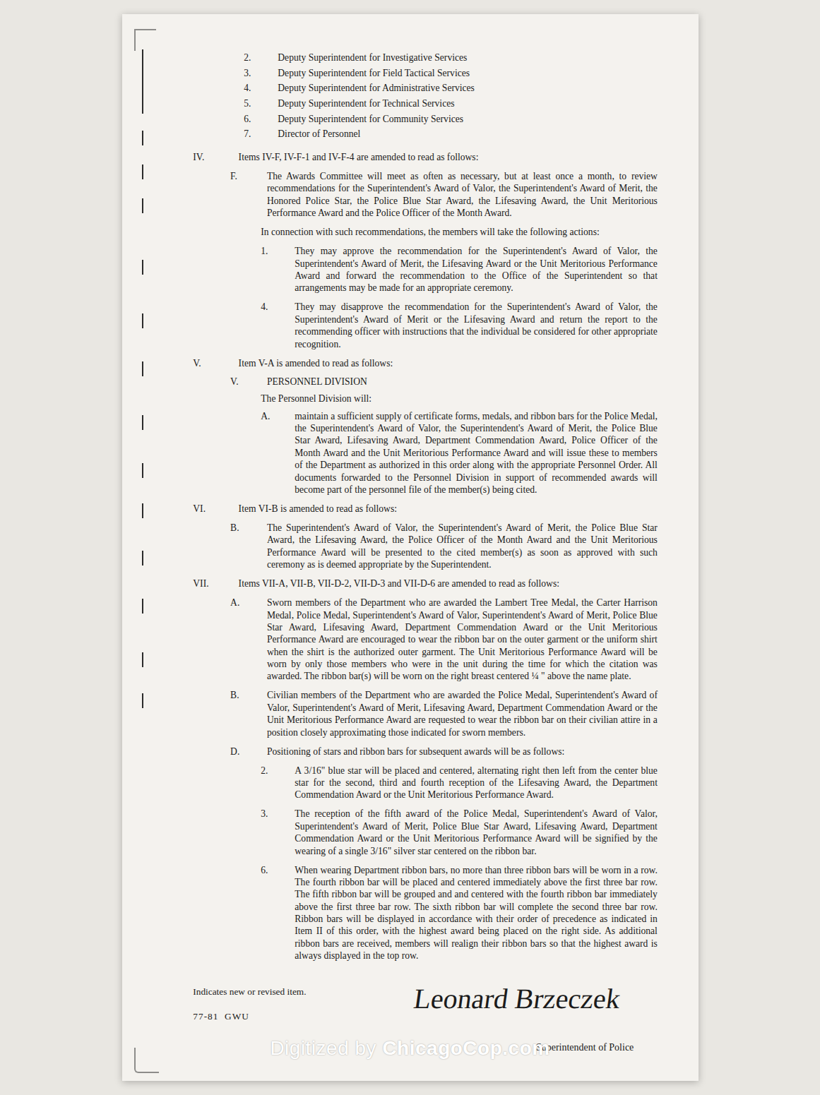2. Deputy Superintendent for Investigative Services
3. Deputy Superintendent for Field Tactical Services
4. Deputy Superintendent for Administrative Services
5. Deputy Superintendent for Technical Services
6. Deputy Superintendent for Community Services
7. Director of Personnel
IV. Items IV-F, IV-F-1 and IV-F-4 are amended to read as follows:
F. The Awards Committee will meet as often as necessary, but at least once a month, to review recommendations for the Superintendent's Award of Valor, the Superintendent's Award of Merit, the Honored Police Star, the Police Blue Star Award, the Lifesaving Award, the Unit Meritorious Performance Award and the Police Officer of the Month Award.
In connection with such recommendations, the members will take the following actions:
1. They may approve the recommendation for the Superintendent's Award of Valor, the Superintendent's Award of Merit, the Lifesaving Award or the Unit Meritorious Performance Award and forward the recommendation to the Office of the Superintendent so that arrangements may be made for an appropriate ceremony.
4. They may disapprove the recommendation for the Superintendent's Award of Valor, the Superintendent's Award of Merit or the Lifesaving Award and return the report to the recommending officer with instructions that the individual be considered for other appropriate recognition.
V. Item V-A is amended to read as follows:
V. PERSONNEL DIVISION
The Personnel Division will:
A. maintain a sufficient supply of certificate forms, medals, and ribbon bars for the Police Medal, the Superintendent's Award of Valor, the Superintendent's Award of Merit, the Police Blue Star Award, Lifesaving Award, Department Commendation Award, Police Officer of the Month Award and the Unit Meritorious Performance Award and will issue these to members of the Department as authorized in this order along with the appropriate Personnel Order. All documents forwarded to the Personnel Division in support of recommended awards will become part of the personnel file of the member(s) being cited.
VI. Item VI-B is amended to read as follows:
B. The Superintendent's Award of Valor, the Superintendent's Award of Merit, the Police Blue Star Award, the Lifesaving Award, the Police Officer of the Month Award and the Unit Meritorious Performance Award will be presented to the cited member(s) as soon as approved with such ceremony as is deemed appropriate by the Superintendent.
VII. Items VII-A, VII-B, VII-D-2, VII-D-3 and VII-D-6 are amended to read as follows:
A. Sworn members of the Department who are awarded the Lambert Tree Medal, the Carter Harrison Medal, Police Medal, Superintendent's Award of Valor, Superintendent's Award of Merit, Police Blue Star Award, Lifesaving Award, Department Commendation Award or the Unit Meritorious Performance Award are encouraged to wear the ribbon bar on the outer garment or the uniform shirt when the shirt is the authorized outer garment. The Unit Meritorious Performance Award will be worn by only those members who were in the unit during the time for which the citation was awarded. The ribbon bar(s) will be worn on the right breast centered ¼ " above the name plate.
B. Civilian members of the Department who are awarded the Police Medal, Superintendent's Award of Valor, Superintendent's Award of Merit, Lifesaving Award, Department Commendation Award or the Unit Meritorious Performance Award are requested to wear the ribbon bar on their civilian attire in a position closely approximating those indicated for sworn members.
D. Positioning of stars and ribbon bars for subsequent awards will be as follows:
2. A 3/16" blue star will be placed and centered, alternating right then left from the center blue star for the second, third and fourth reception of the Lifesaving Award, the Department Commendation Award or the Unit Meritorious Performance Award.
3. The reception of the fifth award of the Police Medal, Superintendent's Award of Valor, Superintendent's Award of Merit, Police Blue Star Award, Lifesaving Award, Department Commendation Award or the Unit Meritorious Performance Award will be signified by the wearing of a single 3/16" silver star centered on the ribbon bar.
6. When wearing Department ribbon bars, no more than three ribbon bars will be worn in a row. The fourth ribbon bar will be placed and centered immediately above the first three bar row. The fifth ribbon bar will be grouped and and centered with the fourth ribbon bar immediately above the first three bar row. The sixth ribbon bar will complete the second three bar row. Ribbon bars will be displayed in accordance with their order of precedence as indicated in Item II of this order, with the highest award being placed on the right side. As additional ribbon bars are received, members will realign their ribbon bars so that the highest award is always displayed in the top row.
Indicates new or revised item.
77-81 GWU
Leonard Brzeczek
Superintendent of Police
Digitized by ChicagoCop.com